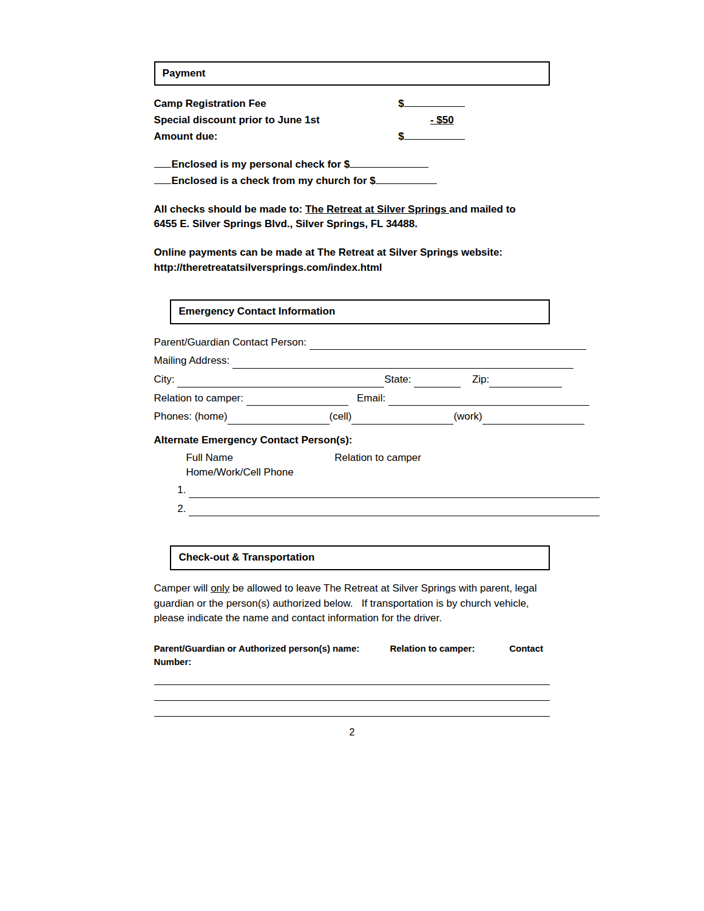Payment
| Camp Registration Fee | $ |
| Special discount prior to June 1st | - $50 |
| Amount due: | $ |
Enclosed is my personal check for $
Enclosed is a check from my church for $
All checks should be made to: The Retreat at Silver Springs and mailed to
6455 E. Silver Springs Blvd., Silver Springs, FL 34488.
Online payments can be made at The Retreat at Silver Springs website:
http://theretreatatsilversprings.com/index.html
Emergency Contact Information
Parent/Guardian Contact Person:
Mailing Address:
City: State: Zip:
Relation to camper: Email:
Phones: (home) (cell) (work)
Alternate Emergency Contact Person(s):
Full Name Relation to camper Home/Work/Cell Phone
Check-out & Transportation
Camper will only be allowed to leave The Retreat at Silver Springs with parent, legal guardian or the person(s) authorized below. If transportation is by church vehicle, please indicate the name and contact information for the driver.
Parent/Guardian or Authorized person(s) name: Relation to camper: Contact Number:
2